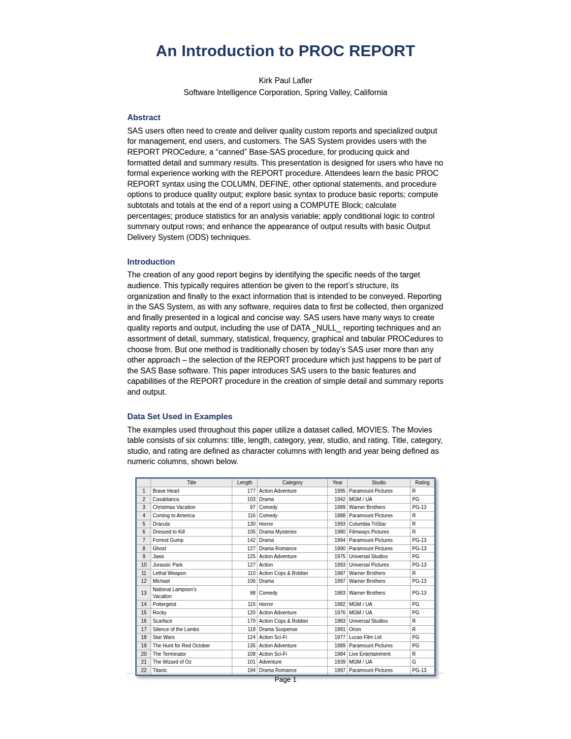An Introduction to PROC REPORT
Kirk Paul Lafler
Software Intelligence Corporation, Spring Valley, California
Abstract
SAS users often need to create and deliver quality custom reports and specialized output for management, end users, and customers. The SAS System provides users with the REPORT PROCedure, a “canned” Base-SAS procedure, for producing quick and formatted detail and summary results. This presentation is designed for users who have no formal experience working with the REPORT procedure. Attendees learn the basic PROC REPORT syntax using the COLUMN, DEFINE, other optional statements, and procedure options to produce quality output; explore basic syntax to produce basic reports; compute subtotals and totals at the end of a report using a COMPUTE Block; calculate percentages; produce statistics for an analysis variable; apply conditional logic to control summary output rows; and enhance the appearance of output results with basic Output Delivery System (ODS) techniques.
Introduction
The creation of any good report begins by identifying the specific needs of the target audience. This typically requires attention be given to the report’s structure, its organization and finally to the exact information that is intended to be conveyed. Reporting in the SAS System, as with any software, requires data to first be collected, then organized and finally presented in a logical and concise way. SAS users have many ways to create quality reports and output, including the use of DATA _NULL_ reporting techniques and an assortment of detail, summary, statistical, frequency, graphical and tabular PROCedures to choose from. But one method is traditionally chosen by today’s SAS user more than any other approach – the selection of the REPORT procedure which just happens to be part of the SAS Base software. This paper introduces SAS users to the basic features and capabilities of the REPORT procedure in the creation of simple detail and summary reports and output.
Data Set Used in Examples
The examples used throughout this paper utilize a dataset called, MOVIES. The Movies table consists of six columns: title, length, category, year, studio, and rating. Title, category, studio, and rating are defined as character columns with length and year being defined as numeric columns, shown below.
| | Title | Length | Category | Year | Studio | Rating |
| --- | --- | --- | --- | --- | --- | --- |
| 1 | Brave Heart | 177 | Action Adventure | 1995 | Paramount Pictures | R |
| 2 | Casablanca | 103 | Drama | 1942 | MGM / UA | PG |
| 3 | Christmas Vacation | 97 | Comedy | 1989 | Warner Brothers | PG-13 |
| 4 | Coming to America | 116 | Comedy | 1988 | Paramount Pictures | R |
| 5 | Dracula | 130 | Horror | 1993 | Columbia TriStar | R |
| 6 | Dressed to Kill | 105 | Drama Mysteries | 1980 | Filmways Pictures | R |
| 7 | Forrest Gump | 142 | Drama | 1994 | Paramount Pictures | PG-13 |
| 8 | Ghost | 127 | Drama Romance | 1990 | Paramount Pictures | PG-13 |
| 9 | Jaws | 125 | Action Adventure | 1975 | Universal Studios | PG |
| 10 | Jurassic Park | 127 | Action | 1993 | Universal Pictures | PG-13 |
| 11 | Lethal Weapon | 110 | Action Cops & Robber | 1987 | Warner Brothers | R |
| 12 | Michael | 106 | Drama | 1997 | Warner Brothers | PG-13 |
| 13 | National Lampoon's Vacation | 98 | Comedy | 1983 | Warner Brothers | PG-13 |
| 14 | Poltergeist | 115 | Horror | 1982 | MGM / UA | PG |
| 15 | Rocky | 120 | Action Adventure | 1976 | MGM / UA | PG |
| 16 | Scarface | 170 | Action Cops & Robber | 1983 | Universal Studios | R |
| 17 | Silence of the Lambs | 118 | Drama Suspense | 1991 | Orion | R |
| 18 | Star Wars | 124 | Action Sci-Fi | 1977 | Lucas Film Ltd | PG |
| 19 | The Hunt for Red October | 135 | Action Adventure | 1989 | Paramount Pictures | PG |
| 20 | The Terminator | 108 | Action Sci-Fi | 1984 | Live Entertainment | R |
| 21 | The Wizard of Oz | 101 | Adventure | 1939 | MGM / UA | G |
| 22 | Titanic | 194 | Drama Romance | 1997 | Paramount Pictures | PG-13 |
Page 1